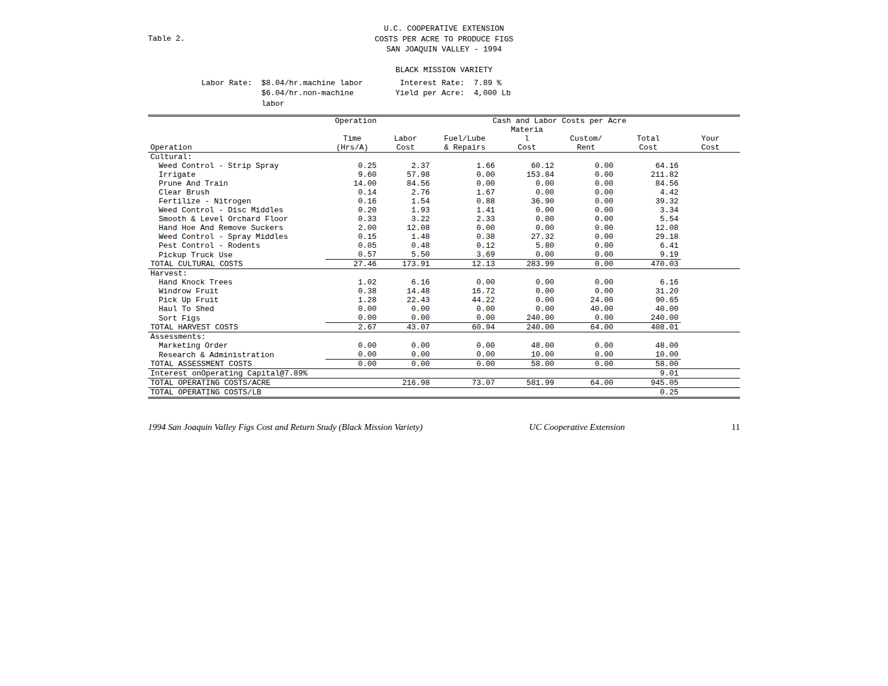Table 2.
U.C. COOPERATIVE EXTENSION COSTS PER ACRE TO PRODUCE FIGS SAN JOAQUIN VALLEY - 1994 BLACK MISSION VARIETY
Labor Rate: $8.04/hr.machine labor Interest Rate: 7.89 % $6.04/hr.non-machine Yield per Acre: 4,000 Lb labor
| | Operation | Cash and Labor Costs per Acre |
| | Time | Labor | Fuel/Lube | Materia l | Custom/ | Total | Your |
| Operation | (Hrs/A) | Cost | & Repairs | Cost | Rent | Cost | Cost |
| Cultural: | |
| Weed Control - Strip Spray | 0.25 | 2.37 | 1.66 | 60.12 | 0.00 | 64.16 | |
| Irrigate | 9.60 | 57.98 | 0.00 | 153.84 | 0.00 | 211.82 | |
| Prune And Train | 14.00 | 84.56 | 0.00 | 0.00 | 0.00 | 84.56 | |
| Clear Brush | 0.14 | 2.76 | 1.67 | 0.00 | 0.00 | 4.42 | |
| Fertilize - Nitrogen | 0.16 | 1.54 | 0.88 | 36.90 | 0.00 | 39.32 | |
| Weed Control - Disc Middles | 0.20 | 1.93 | 1.41 | 0.00 | 0.00 | 3.34 | |
| Smooth & Level Orchard Floor | 0.33 | 3.22 | 2.33 | 0.00 | 0.00 | 5.54 | |
| Hand Hoe And Remove Suckers | 2.00 | 12.08 | 0.00 | 0.00 | 0.00 | 12.08 | |
| Weed Control - Spray Middles | 0.15 | 1.48 | 0.38 | 27.32 | 0.00 | 29.18 | |
| Pest Control - Rodents | 0.05 | 0.48 | 0.12 | 5.80 | 0.00 | 6.41 | |
| Pickup Truck Use | 0.57 | 5.50 | 3.69 | 0.00 | 0.00 | 9.19 | |
| TOTAL CULTURAL COSTS | 27.46 | 173.91 | 12.13 | 283.99 | 0.00 | 470.03 | |
| Harvest: | |
| Hand Knock Trees | 1.02 | 6.16 | 0.00 | 0.00 | 0.00 | 6.16 | |
| Windrow Fruit | 0.38 | 14.48 | 16.72 | 0.00 | 0.00 | 31.20 | |
| Pick Up Fruit | 1.28 | 22.43 | 44.22 | 0.00 | 24.00 | 90.65 | |
| Haul To Shed | 0.00 | 0.00 | 0.00 | 0.00 | 40.00 | 40.00 | |
| Sort Figs | 0.00 | 0.00 | 0.00 | 240.00 | 0.00 | 240.00 | |
| TOTAL HARVEST COSTS | 2.67 | 43.07 | 60.94 | 240.00 | 64.00 | 408.01 | |
| Assessments: | |
| Marketing Order | 0.00 | 0.00 | 0.00 | 48.00 | 0.00 | 48.00 | |
| Research & Administration | 0.00 | 0.00 | 0.00 | 10.00 | 0.00 | 10.00 | |
| TOTAL ASSESSMENT COSTS | 0.00 | 0.00 | 0.00 | 58.00 | 0.00 | 58.00 | |
| Interest onOperating Capital@7.89% | 9.01 | |
| TOTAL OPERATING COSTS/ACRE | | 216.98 | 73.07 | 581.99 | 64.00 | 945.05 | |
| TOTAL OPERATING COSTS/LB | | | | | | 0.25 | |
1994 San Joaquin Valley Figs Cost and Return Study (Black Mission Variety)
UC Cooperative Extension
11